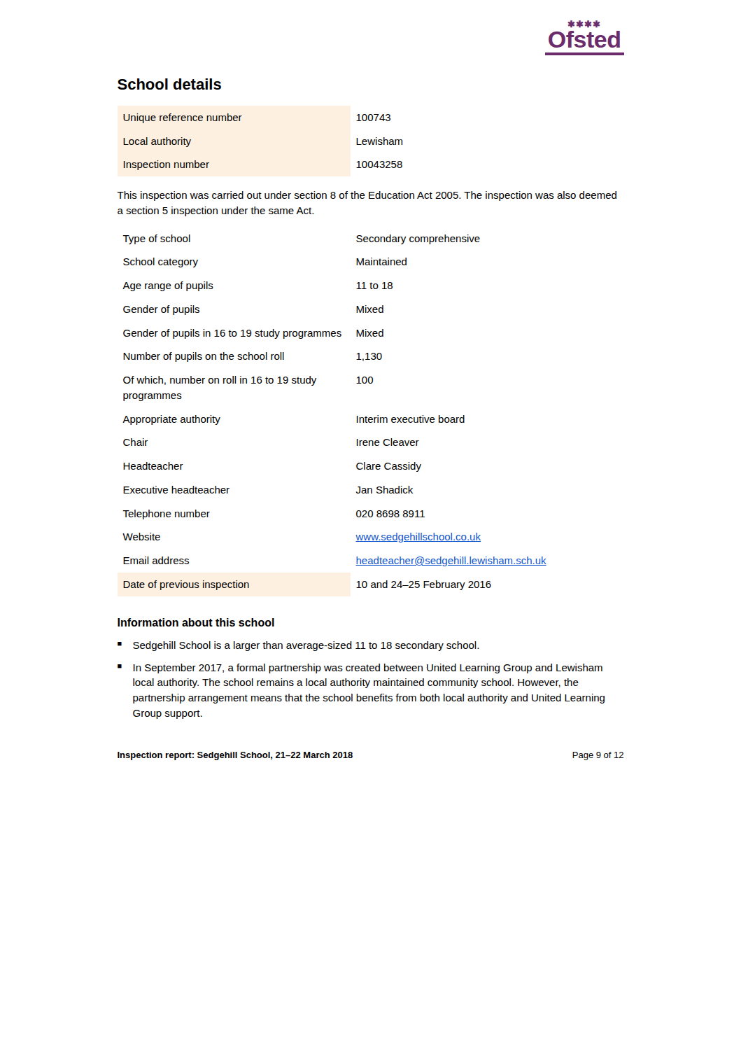✱✱✱✱Ofsted
School details
| Unique reference number | 100743 |
| Local authority | Lewisham |
| Inspection number | 10043258 |
This inspection was carried out under section 8 of the Education Act 2005. The inspection was also deemed a section 5 inspection under the same Act.
| Type of school | Secondary comprehensive |
| School category | Maintained |
| Age range of pupils | 11 to 18 |
| Gender of pupils | Mixed |
| Gender of pupils in 16 to 19 study programmes | Mixed |
| Number of pupils on the school roll | 1,130 |
| Of which, number on roll in 16 to 19 study programmes | 100 |
| Appropriate authority | Interim executive board |
| Chair | Irene Cleaver |
| Headteacher | Clare Cassidy |
| Executive headteacher | Jan Shadick |
| Telephone number | 020 8698 8911 |
| Website | www.sedgehillschool.co.uk |
| Email address | headteacher@sedgehill.lewisham.sch.uk |
| Date of previous inspection | 10 and 24–25 February 2016 |
Information about this school
Sedgehill School is a larger than average-sized 11 to 18 secondary school.
In September 2017, a formal partnership was created between United Learning Group and Lewisham local authority. The school remains a local authority maintained community school. However, the partnership arrangement means that the school benefits from both local authority and United Learning Group support.
Inspection report: Sedgehill School, 21–22 March 2018
Page 9 of 12